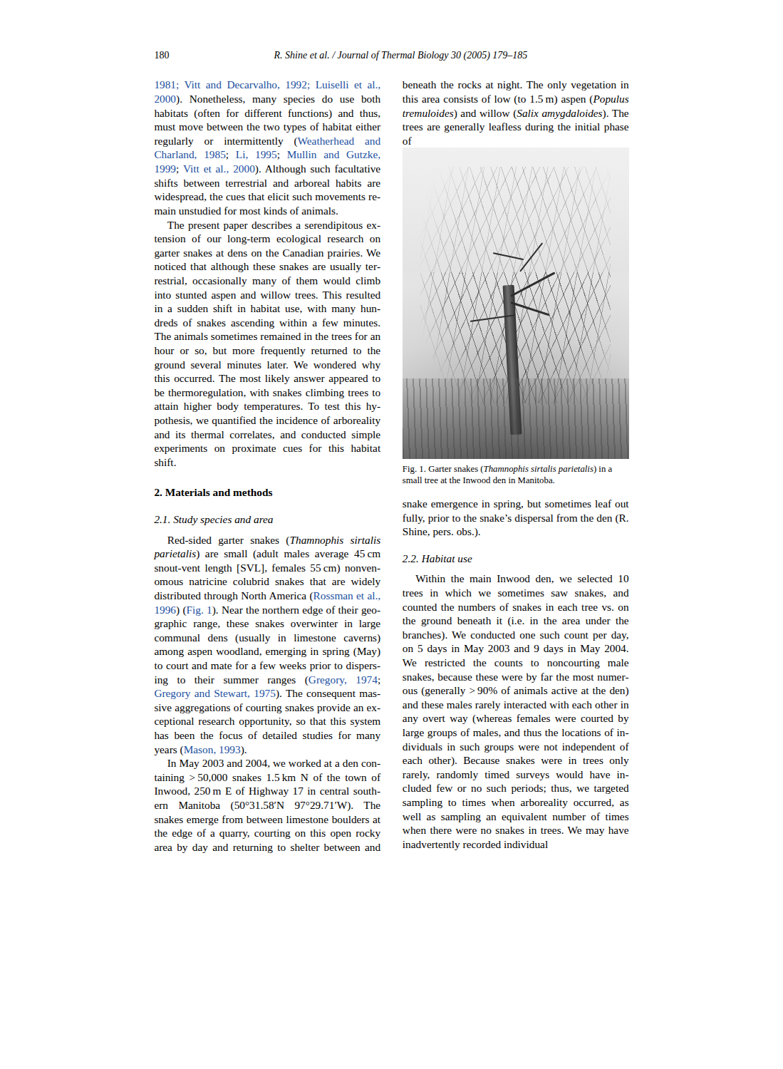180 R. Shine et al. / Journal of Thermal Biology 30 (2005) 179–185
1981; Vitt and Decarvalho, 1992; Luiselli et al., 2000). Nonetheless, many species do use both habitats (often for different functions) and thus, must move between the two types of habitat either regularly or intermittently (Weatherhead and Charland, 1985; Li, 1995; Mullin and Gutzke, 1999; Vitt et al., 2000). Although such facultative shifts between terrestrial and arboreal habits are widespread, the cues that elicit such movements remain unstudied for most kinds of animals.
The present paper describes a serendipitous extension of our long-term ecological research on garter snakes at dens on the Canadian prairies. We noticed that although these snakes are usually terrestrial, occasionally many of them would climb into stunted aspen and willow trees. This resulted in a sudden shift in habitat use, with many hundreds of snakes ascending within a few minutes. The animals sometimes remained in the trees for an hour or so, but more frequently returned to the ground several minutes later. We wondered why this occurred. The most likely answer appeared to be thermoregulation, with snakes climbing trees to attain higher body temperatures. To test this hypothesis, we quantified the incidence of arboreality and its thermal correlates, and conducted simple experiments on proximate cues for this habitat shift.
2. Materials and methods
2.1. Study species and area
Red-sided garter snakes (Thamnophis sirtalis parietalis) are small (adult males average 45 cm snout-vent length [SVL], females 55 cm) nonvenomous natricine colubrid snakes that are widely distributed through North America (Rossman et al., 1996) (Fig. 1). Near the northern edge of their geographic range, these snakes overwinter in large communal dens (usually in limestone caverns) among aspen woodland, emerging in spring (May) to court and mate for a few weeks prior to dispersing to their summer ranges (Gregory, 1974; Gregory and Stewart, 1975). The consequent massive aggregations of courting snakes provide an exceptional research opportunity, so that this system has been the focus of detailed studies for many years (Mason, 1993).
In May 2003 and 2004, we worked at a den containing > 50,000 snakes 1.5 km N of the town of Inwood, 250 m E of Highway 17 in central southern Manitoba (50°31.58′N 97°29.71′W). The snakes emerge from between limestone boulders at the edge of a quarry, courting on this open rocky area by day and returning to shelter between and beneath the rocks at night. The only vegetation in this area consists of low (to 1.5 m) aspen (Populus tremuloides) and willow (Salix amygdaloides). The trees are generally leafless during the initial phase of
Fig. 1. Garter snakes (Thamnophis sirtalis parietalis) in a small tree at the Inwood den in Manitoba.
snake emergence in spring, but sometimes leaf out fully, prior to the snake’s dispersal from the den (R. Shine, pers. obs.).
2.2. Habitat use
Within the main Inwood den, we selected 10 trees in which we sometimes saw snakes, and counted the numbers of snakes in each tree vs. on the ground beneath it (i.e. in the area under the branches). We conducted one such count per day, on 5 days in May 2003 and 9 days in May 2004. We restricted the counts to noncourting male snakes, because these were by far the most numerous (generally > 90% of animals active at the den) and these males rarely interacted with each other in any overt way (whereas females were courted by large groups of males, and thus the locations of individuals in such groups were not independent of each other). Because snakes were in trees only rarely, randomly timed surveys would have included few or no such periods; thus, we targeted sampling to times when arboreality occurred, as well as sampling an equivalent number of times when there were no snakes in trees. We may have inadvertently recorded individual